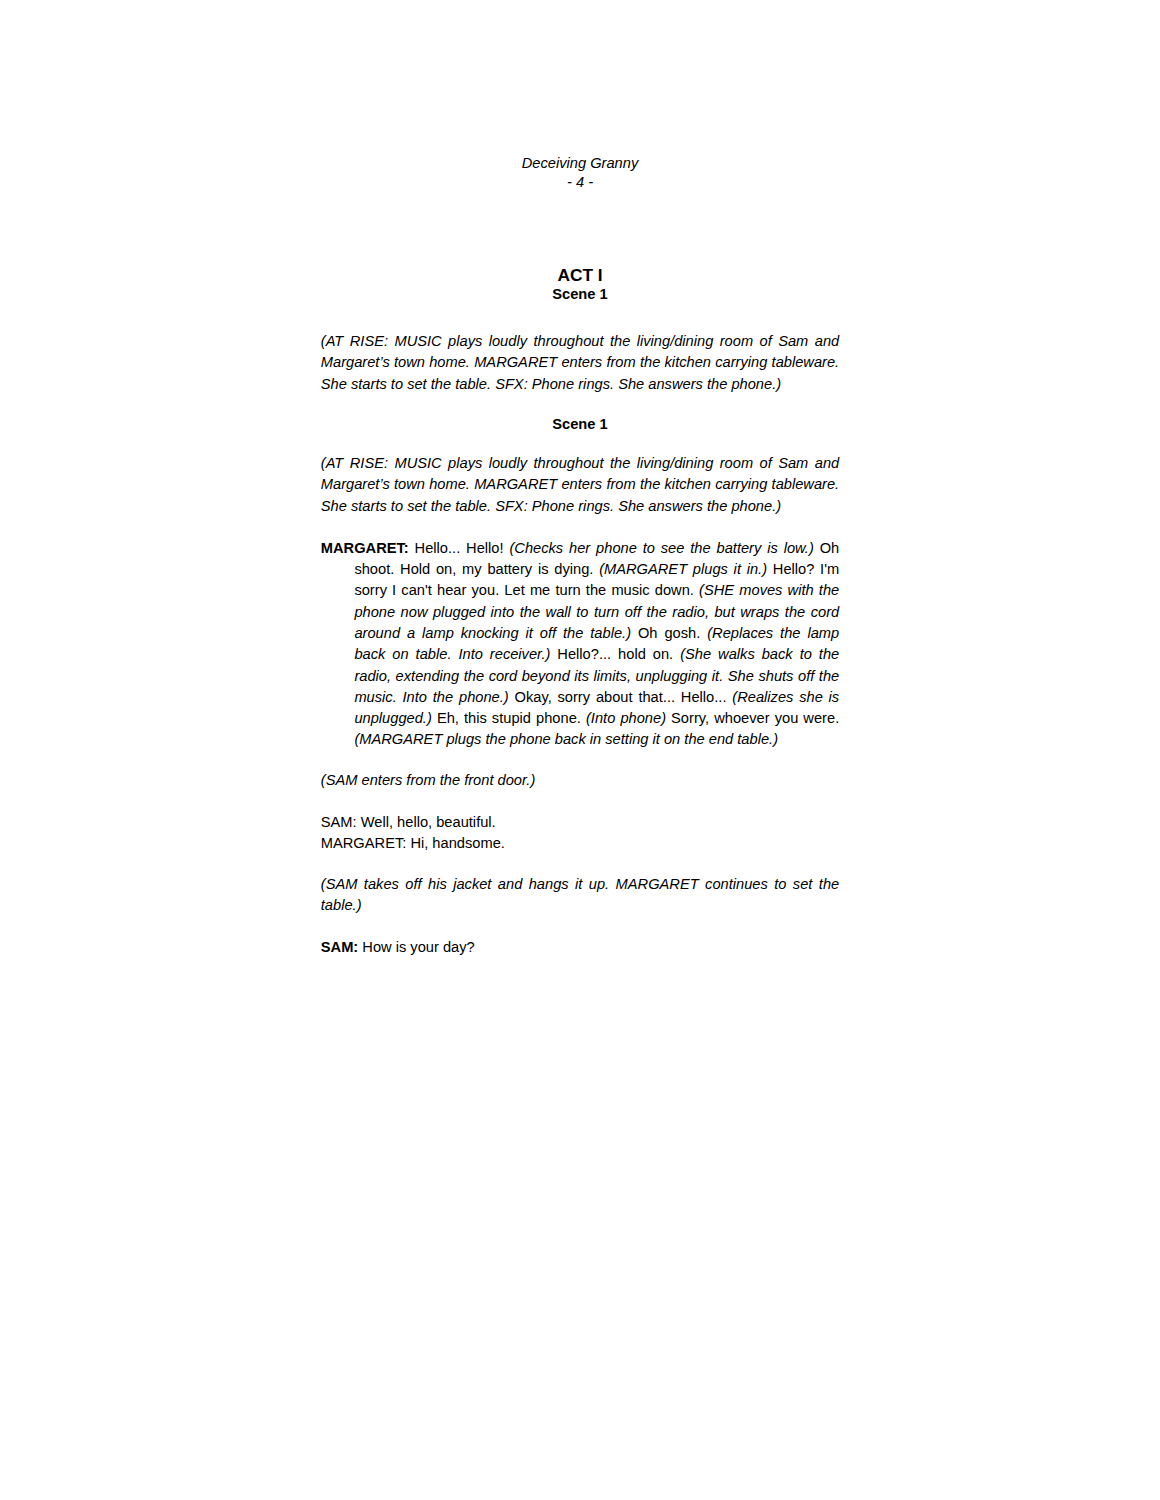Deceiving Granny
- 4 -
ACT I
Scene 1
(AT RISE: MUSIC plays loudly throughout the living/dining room of Sam and Margaret’s town home. MARGARET enters from the kitchen carrying tableware. She starts to set the table. SFX: Phone rings. She answers the phone.)
Scene 1
(AT RISE: MUSIC plays loudly throughout the living/dining room of Sam and Margaret’s town home. MARGARET enters from the kitchen carrying tableware. She starts to set the table. SFX: Phone rings. She answers the phone.)
MARGARET: Hello... Hello! (Checks her phone to see the battery is low.) Oh shoot. Hold on, my battery is dying. (MARGARET plugs it in.) Hello? I'm sorry I can't hear you. Let me turn the music down. (SHE moves with the phone now plugged into the wall to turn off the radio, but wraps the cord around a lamp knocking it off the table.) Oh gosh. (Replaces the lamp back on table. Into receiver.) Hello?... hold on. (She walks back to the radio, extending the cord beyond its limits, unplugging it. She shuts off the music. Into the phone.) Okay, sorry about that... Hello... (Realizes she is unplugged.) Eh, this stupid phone. (Into phone) Sorry, whoever you were. (MARGARET plugs the phone back in setting it on the end table.)
(SAM enters from the front door.)
SAM: Well, hello, beautiful.
MARGARET: Hi, handsome.
(SAM takes off his jacket and hangs it up. MARGARET continues to set the table.)
SAM: How is your day?